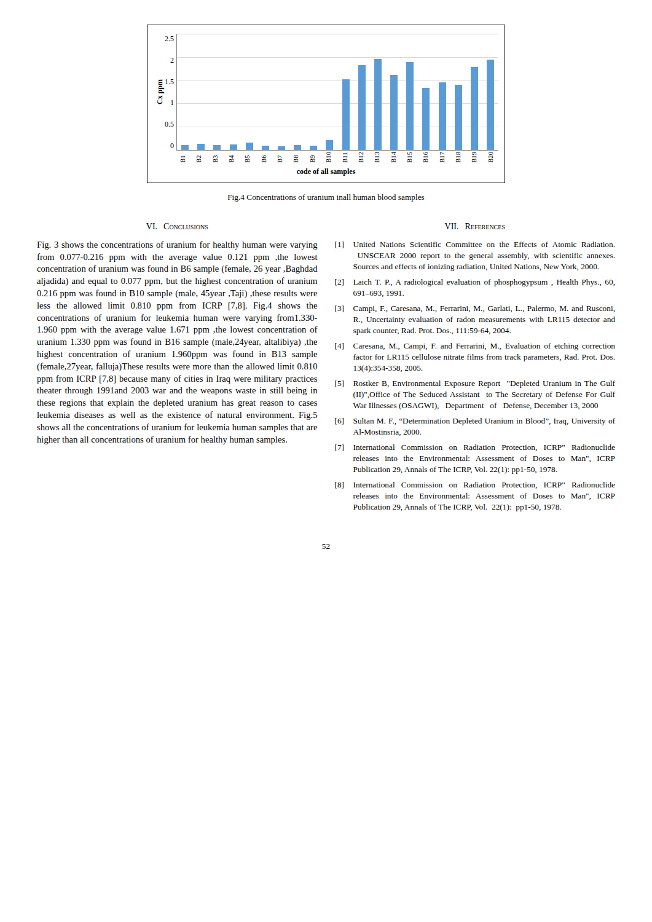Cx ppm
2.5
2
1.5
1
0.5
0
B1 B2 B3 B4 B5 B6 B7 B8 B9 B10 B11 B12 B13 B14 B15 B16 B17 B18 B19 B20
code of all samples
Fig.4 Concentrations of uranium inall human blood samples
VI. Conclusions
Fig. 3 shows the concentrations of uranium for healthy human were varying from 0.077-0.216 ppm with the average value 0.121 ppm ,the lowest concentration of uranium was found in B6 sample (female, 26 year ,Baghdad aljadida) and equal to 0.077 ppm, but the highest concentration of uranium 0.216 ppm was found in B10 sample (male, 45year ,Taji) ,these results were less the allowed limit 0.810 ppm from ICRP [7,8]. Fig.4 shows the concentrations of uranium for leukemia human were varying from1.330-1.960 ppm with the average value 1.671 ppm ,the lowest concentration of uranium 1.330 ppm was found in B16 sample (male,24year, altalibiya) ,the highest concentration of uranium 1.960ppm was found in B13 sample (female,27year, falluja)These results were more than the allowed limit 0.810 ppm from ICRP [7,8] because many of cities in Iraq were military practices theater through 1991and 2003 war and the weapons waste in still being in these regions that explain the depleted uranium has great reason to cases leukemia diseases as well as the existence of natural environment. Fig.5 shows all the concentrations of uranium for leukemia human samples that are higher than all concentrations of uranium for healthy human samples.
VII. References
[1] United Nations Scientific Committee on the Effects of Atomic Radiation. UNSCEAR 2000 report to the general assembly, with scientific annexes. Sources and effects of ionizing radiation, United Nations, New York, 2000.
[2] Laich T. P., A radiological evaluation of phosphogypsum , Health Phys., 60, 691–693, 1991.
[3] Campi, F., Caresana, M., Ferrarini, M., Garlati, L., Palermo, M. and Rusconi, R., Uncertainty evaluation of radon measurements with LR115 detector and spark counter, Rad. Prot. Dos., 111:59-64, 2004.
[4] Caresana, M., Campi, F. and Ferrarini, M., Evaluation of etching correction factor for LR115 cellulose nitrate films from track parameters, Rad. Prot. Dos. 13(4):354-358, 2005.
[5] Rostker B, Environmental Exposure Report "Depleted Uranium in The Gulf (II)",Office of The Seduced Assistant to The Secretary of Defense For Gulf War Illnesses (OSAGWI), Department of Defense, December 13, 2000
[6] Sultan M. F., “Determination Depleted Uranium in Blood”, Iraq, University of Al-Mostinsria, 2000.
[7] International Commission on Radiation Protection, ICRP" Radionuclide releases into the Environmental: Assessment of Doses to Man", ICRP Publication 29, Annals of The ICRP, Vol. 22(1): pp1-50, 1978.
[8] International Commission on Radiation Protection, ICRP" Radionuclide releases into the Environmental: Assessment of Doses to Man", ICRP Publication 29, Annals of The ICRP, Vol. 22(1): pp1-50, 1978.
52